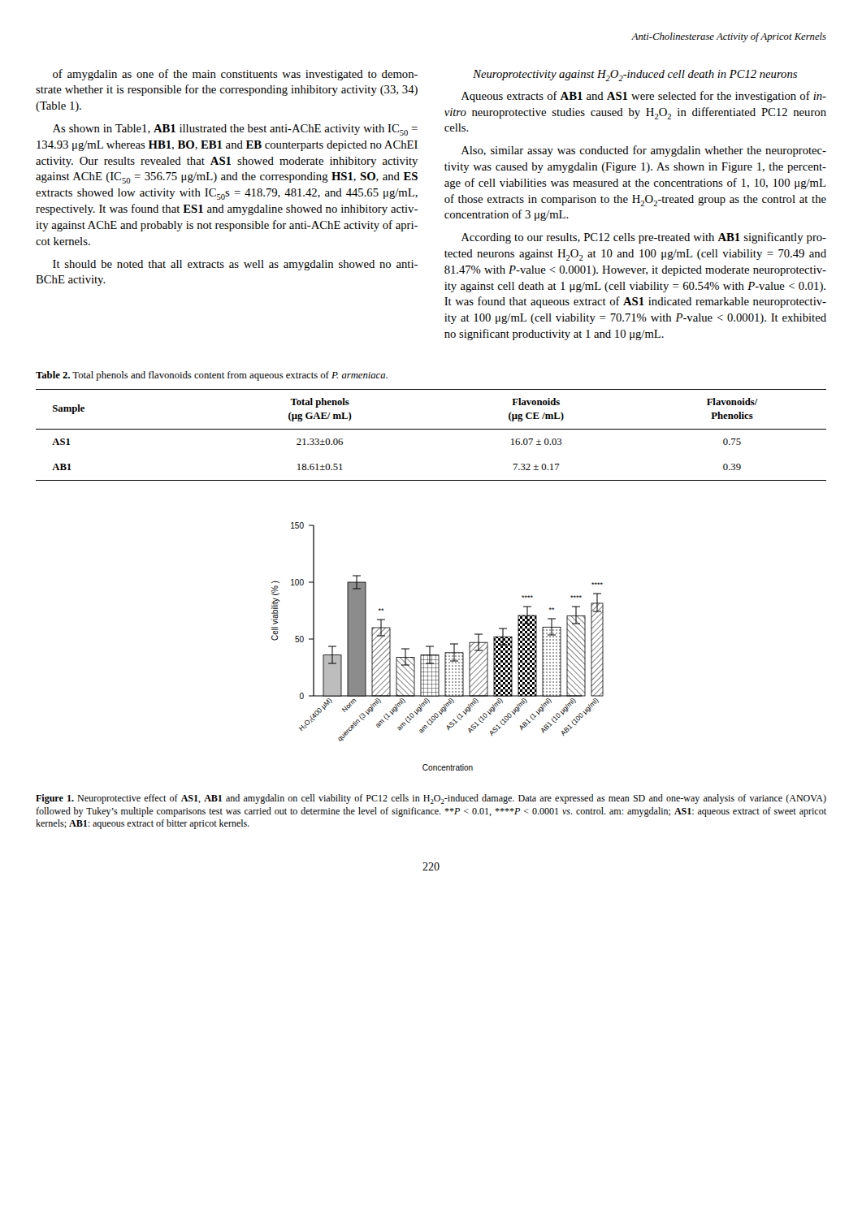Anti-Cholinesterase Activity of Apricot Kernels
of amygdalin as one of the main constituents was investigated to demonstrate whether it is responsible for the corresponding inhibitory activity (33, 34) (Table 1).
As shown in Table1, AB1 illustrated the best anti-AChE activity with IC50 = 134.93 μg/mL whereas HB1, BO, EB1 and EB counterparts depicted no AChEI activity. Our results revealed that AS1 showed moderate inhibitory activity against AChE (IC50 = 356.75 μg/mL) and the corresponding HS1, SO, and ES extracts showed low activity with IC50s = 418.79, 481.42, and 445.65 μg/mL, respectively. It was found that ES1 and amygdaline showed no inhibitory activity against AChE and probably is not responsible for anti-AChE activity of apricot kernels.
It should be noted that all extracts as well as amygdalin showed no anti-BChE activity.
Neuroprotectivity against H2O2-induced cell death in PC12 neurons
Aqueous extracts of AB1 and AS1 were selected for the investigation of in-vitro neuroprotective studies caused by H2O2 in differentiated PC12 neuron cells.
Also, similar assay was conducted for amygdalin whether the neuroprotectivity was caused by amygdalin (Figure 1). As shown in Figure 1, the percentage of cell viabilities was measured at the concentrations of 1, 10, 100 μg/mL of those extracts in comparison to the H2O2-treated group as the control at the concentration of 3 μg/mL.
According to our results, PC12 cells pre-treated with AB1 significantly protected neurons against H2O2 at 10 and 100 μg/mL (cell viability = 70.49 and 81.47% with P-value < 0.0001). However, it depicted moderate neuroprotectivity against cell death at 1 μg/mL (cell viability = 60.54% with P-value < 0.01). It was found that aqueous extract of AS1 indicated remarkable neuroprotectivity at 100 μg/mL (cell viability = 70.71% with P-value < 0.0001). It exhibited no significant productivity at 1 and 10 μg/mL.
Table 2. Total phenols and flavonoids content from aqueous extracts of P. armeniaca.
| Sample | Total phenols (μg GAE/ mL) | Flavonoids (μg CE /mL) | Flavonoids/ Phenolics |
| --- | --- | --- | --- |
| AS1 | 21.33±0.06 | 16.07 ± 0.03 | 0.75 |
| AB1 | 18.61±0.51 | 7.32 ± 0.17 | 0.39 |
0 50 100 150 Cell viability (% ) ** **** ** **** **** H₂O₂(400 μM) Norm quercetin (3 μg/ml) am (1 μg/ml) am (10 μg/ml) am (100 μg/ml) AS1 (1 μg/ml) AS1 (10 μg/ml) AS1 (100 μg/ml) AB1 (1 μg/ml) AB1 (10 μg/ml) AB1 (100 μg/ml) Concentration
Figure 1. Neuroprotective effect of AS1, AB1 and amygdalin on cell viability of PC12 cells in H2O2-induced damage. Data are expressed as mean SD and one-way analysis of variance (ANOVA) followed by Tukey’s multiple comparisons test was carried out to determine the level of significance. **P < 0.01, ****P < 0.0001 vs. control. am: amygdalin; AS1: aqueous extract of sweet apricot kernels; AB1: aqueous extract of bitter apricot kernels.
220